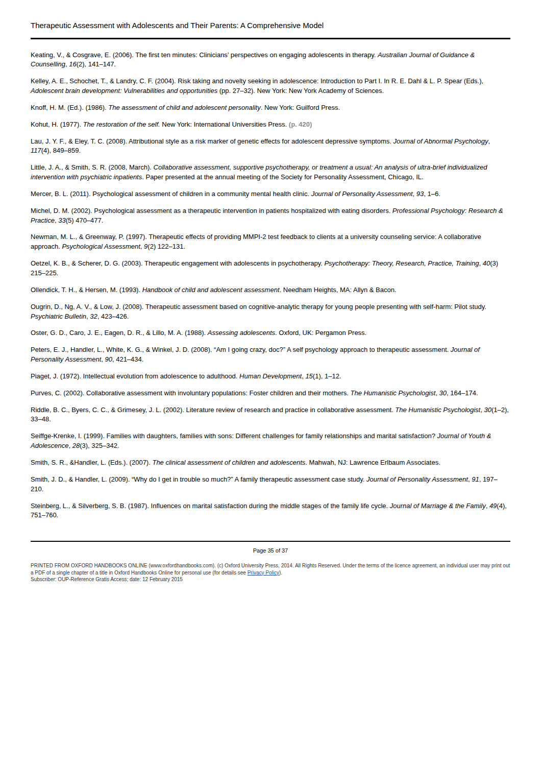Therapeutic Assessment with Adolescents and Their Parents: A Comprehensive Model
Keating, V., & Cosgrave, E. (2006). The first ten minutes: Clinicians’ perspectives on engaging adolescents in therapy. Australian Journal of Guidance & Counselling, 16(2), 141–147.
Kelley, A. E., Schochet, T., & Landry, C. F. (2004). Risk taking and novelty seeking in adolescence: Introduction to Part I. In R. E. Dahl & L. P. Spear (Eds.), Adolescent brain development: Vulnerabilities and opportunities (pp. 27–32). New York: New York Academy of Sciences.
Knoff, H. M. (Ed.). (1986). The assessment of child and adolescent personality. New York: Guilford Press.
Kohut, H. (1977). The restoration of the self. New York: International Universities Press. (p. 420)
Lau, J. Y. F., & Eley, T. C. (2008). Attributional style as a risk marker of genetic effects for adolescent depressive symptoms. Journal of Abnormal Psychology, 117(4), 849–859.
Little, J. A., & Smith, S. R. (2008, March). Collaborative assessment, supportive psychotherapy, or treatment a usual: An analysis of ultra-brief individualized intervention with psychiatric inpatients. Paper presented at the annual meeting of the Society for Personality Assessment, Chicago, IL.
Mercer, B. L. (2011). Psychological assessment of children in a community mental health clinic. Journal of Personality Assessment, 93, 1–6.
Michel, D. M. (2002). Psychological assessment as a therapeutic intervention in patients hospitalized with eating disorders. Professional Psychology: Research & Practice, 33(5) 470–477.
Newman, M. L., & Greenway, P. (1997). Therapeutic effects of providing MMPI-2 test feedback to clients at a university counseling service: A collaborative approach. Psychological Assessment, 9(2) 122–131.
Oetzel, K. B., & Scherer, D. G. (2003). Therapeutic engagement with adolescents in psychotherapy. Psychotherapy: Theory, Research, Practice, Training, 40(3) 215–225.
Ollendick, T. H., & Hersen, M. (1993). Handbook of child and adolescent assessment. Needham Heights, MA: Allyn & Bacon.
Ougrin, D., Ng, A. V., & Low, J. (2008). Therapeutic assessment based on cognitive-analytic therapy for young people presenting with self-harm: Pilot study. Psychiatric Bulletin, 32, 423–426.
Oster, G. D., Caro, J. E., Eagen, D. R., & Lillo, M. A. (1988). Assessing adolescents. Oxford, UK: Pergamon Press.
Peters, E. J., Handler, L., White, K. G., & Winkel, J. D. (2008). “Am I going crazy, doc?” A self psychology approach to therapeutic assessment. Journal of Personality Assessment, 90, 421–434.
Piaget, J. (1972). Intellectual evolution from adolescence to adulthood. Human Development, 15(1), 1–12.
Purves, C. (2002). Collaborative assessment with involuntary populations: Foster children and their mothers. The Humanistic Psychologist, 30, 164–174.
Riddle, B. C., Byers, C. C., & Grimesey, J. L. (2002). Literature review of research and practice in collaborative assessment. The Humanistic Psychologist, 30(1–2), 33–48.
Seiffge-Krenke, I. (1999). Families with daughters, families with sons: Different challenges for family relationships and marital satisfaction? Journal of Youth & Adolescence, 28(3), 325–342.
Smith, S. R., &Handler, L. (Eds.). (2007). The clinical assessment of children and adolescents. Mahwah, NJ: Lawrence Erlbaum Associates.
Smith, J. D., & Handler, L. (2009). “Why do I get in trouble so much?” A family therapeutic assessment case study. Journal of Personality Assessment, 91, 197–210.
Steinberg, L., & Silverberg, S. B. (1987). Influences on marital satisfaction during the middle stages of the family life cycle. Journal of Marriage & the Family, 49(4), 751–760.
Page 35 of 37
PRINTED FROM OXFORD HANDBOOKS ONLINE (www.oxfordhandbooks.com). (c) Oxford University Press, 2014. All Rights Reserved. Under the terms of the licence agreement, an individual user may print out a PDF of a single chapter of a title in Oxford Handbooks Online for personal use (for details see Privacy Policy).
Subscriber: OUP-Reference Gratis Access; date: 12 February 2015